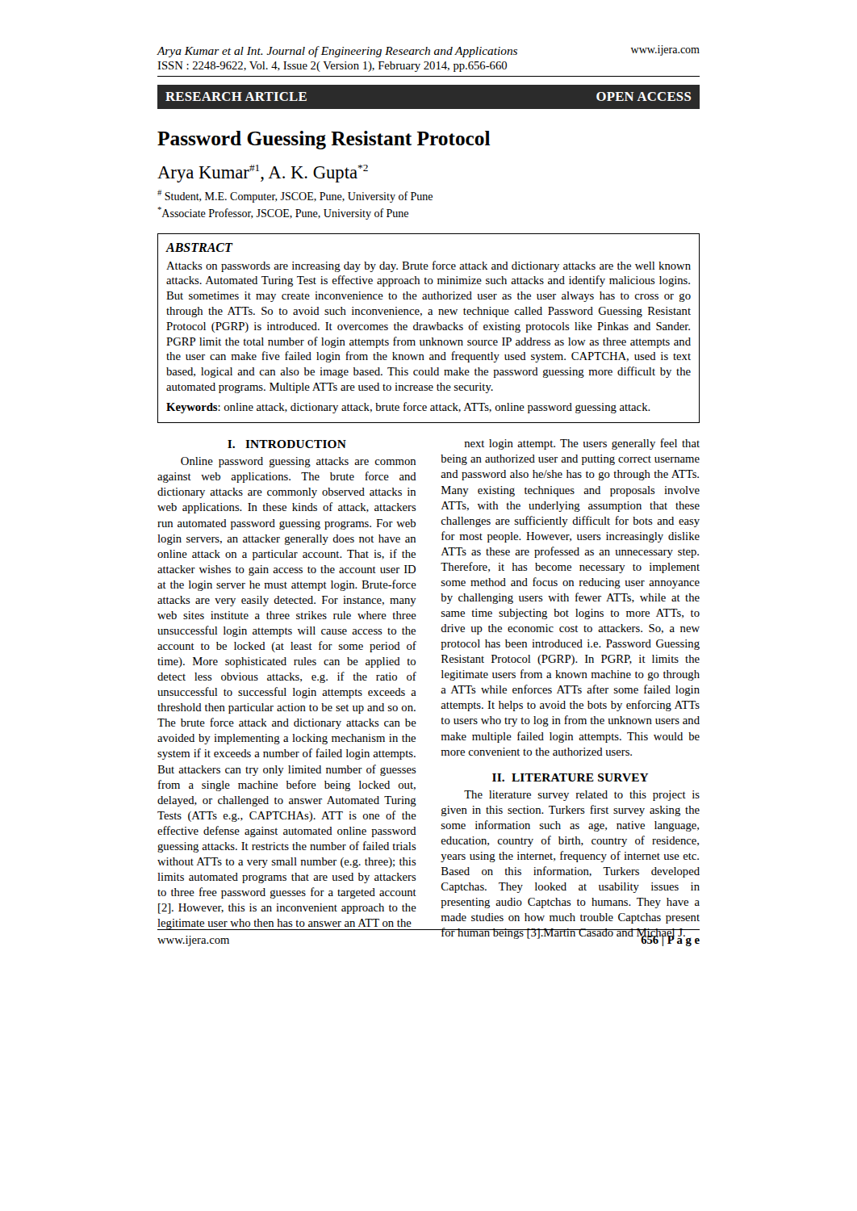www.ijera.com Arya Kumar et al Int. Journal of Engineering Research and Applications ISSN : 2248-9622, Vol. 4, Issue 2( Version 1), February 2014, pp.656-660
RESEARCH ARTICLE OPEN ACCESS
Password Guessing Resistant Protocol
Arya Kumar#1, A. K. Gupta*2
# Student, M.E. Computer, JSCOE, Pune, University of Pune
*Associate Professor, JSCOE, Pune, University of Pune
ABSTRACT
Attacks on passwords are increasing day by day. Brute force attack and dictionary attacks are the well known attacks. Automated Turing Test is effective approach to minimize such attacks and identify malicious logins. But sometimes it may create inconvenience to the authorized user as the user always has to cross or go through the ATTs. So to avoid such inconvenience, a new technique called Password Guessing Resistant Protocol (PGRP) is introduced. It overcomes the drawbacks of existing protocols like Pinkas and Sander. PGRP limit the total number of login attempts from unknown source IP address as low as three attempts and the user can make five failed login from the known and frequently used system. CAPTCHA, used is text based, logical and can also be image based. This could make the password guessing more difficult by the automated programs. Multiple ATTs are used to increase the security.
Keywords: online attack, dictionary attack, brute force attack, ATTs, online password guessing attack.
I. INTRODUCTION
Online password guessing attacks are common against web applications. The brute force and dictionary attacks are commonly observed attacks in web applications. In these kinds of attack, attackers run automated password guessing programs. For web login servers, an attacker generally does not have an online attack on a particular account. That is, if the attacker wishes to gain access to the account user ID at the login server he must attempt login. Brute-force attacks are very easily detected. For instance, many web sites institute a three strikes rule where three unsuccessful login attempts will cause access to the account to be locked (at least for some period of time). More sophisticated rules can be applied to detect less obvious attacks, e.g. if the ratio of unsuccessful to successful login attempts exceeds a threshold then particular action to be set up and so on. The brute force attack and dictionary attacks can be avoided by implementing a locking mechanism in the system if it exceeds a number of failed login attempts. But attackers can try only limited number of guesses from a single machine before being locked out, delayed, or challenged to answer Automated Turing Tests (ATTs e.g., CAPTCHAs). ATT is one of the effective defense against automated online password guessing attacks. It restricts the number of failed trials without ATTs to a very small number (e.g. three); this limits automated programs that are used by attackers to three free password guesses for a targeted account [2]. However, this is an inconvenient approach to the legitimate user who then has to answer an ATT on the
next login attempt. The users generally feel that being an authorized user and putting correct username and password also he/she has to go through the ATTs. Many existing techniques and proposals involve ATTs, with the underlying assumption that these challenges are sufficiently difficult for bots and easy for most people. However, users increasingly dislike ATTs as these are professed as an unnecessary step. Therefore, it has become necessary to implement some method and focus on reducing user annoyance by challenging users with fewer ATTs, while at the same time subjecting bot logins to more ATTs, to drive up the economic cost to attackers. So, a new protocol has been introduced i.e. Password Guessing Resistant Protocol (PGRP). In PGRP, it limits the legitimate users from a known machine to go through a ATTs while enforces ATTs after some failed login attempts. It helps to avoid the bots by enforcing ATTs to users who try to log in from the unknown users and make multiple failed login attempts. This would be more convenient to the authorized users.
II. LITERATURE SURVEY
The literature survey related to this project is given in this section. Turkers first survey asking the some information such as age, native language, education, country of birth, country of residence, years using the internet, frequency of internet use etc. Based on this information, Turkers developed Captchas. They looked at usability issues in presenting audio Captchas to humans. They have a made studies on how much trouble Captchas present for human beings [3].Martin Casado and Michael J.
www.ijera.com 656 | P a g e